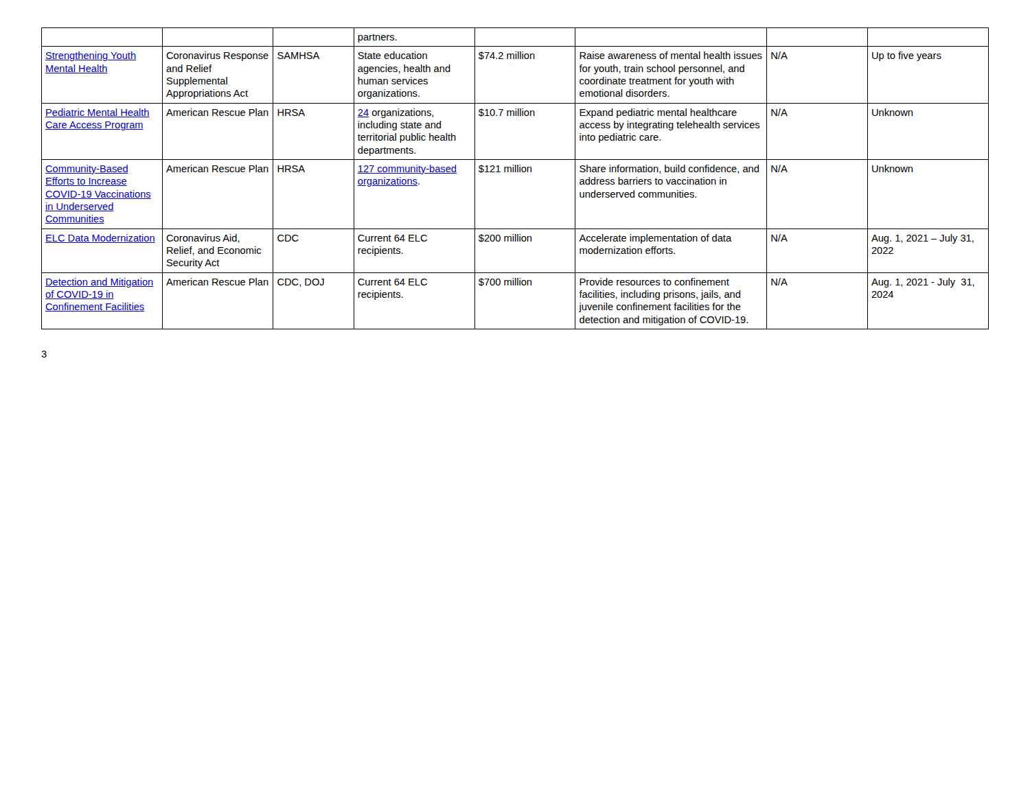| | | | partners. | | | | |
| Strengthening Youth Mental Health | Coronavirus Response and Relief Supplemental Appropriations Act | SAMHSA | State education agencies, health and human services organizations. | $74.2 million | Raise awareness of mental health issues for youth, train school personnel, and coordinate treatment for youth with emotional disorders. | N/A | Up to five years |
| Pediatric Mental Health Care Access Program | American Rescue Plan | HRSA | 24 organizations, including state and territorial public health departments. | $10.7 million | Expand pediatric mental healthcare access by integrating telehealth services into pediatric care. | N/A | Unknown |
| Community-Based Efforts to Increase COVID-19 Vaccinations in Underserved Communities | American Rescue Plan | HRSA | 127 community-based organizations . | $121 million | Share information, build confidence, and address barriers to vaccination in underserved communities. | N/A | Unknown |
| ELC Data Modernization | Coronavirus Aid, Relief, and Economic Security Act | CDC | Current 64 ELC recipients. | $200 million | Accelerate implementation of data modernization efforts. | N/A | Aug. 1, 2021 – July 31, 2022 |
| Detection and Mitigation of COVID-19 in Confinement Facilities | American Rescue Plan | CDC, DOJ | Current 64 ELC recipients. | $700 million | Provide resources to confinement facilities, including prisons, jails, and juvenile confinement facilities for the detection and mitigation of COVID-19. | N/A | Aug. 1, 2021 - July 31, 2024 |
3